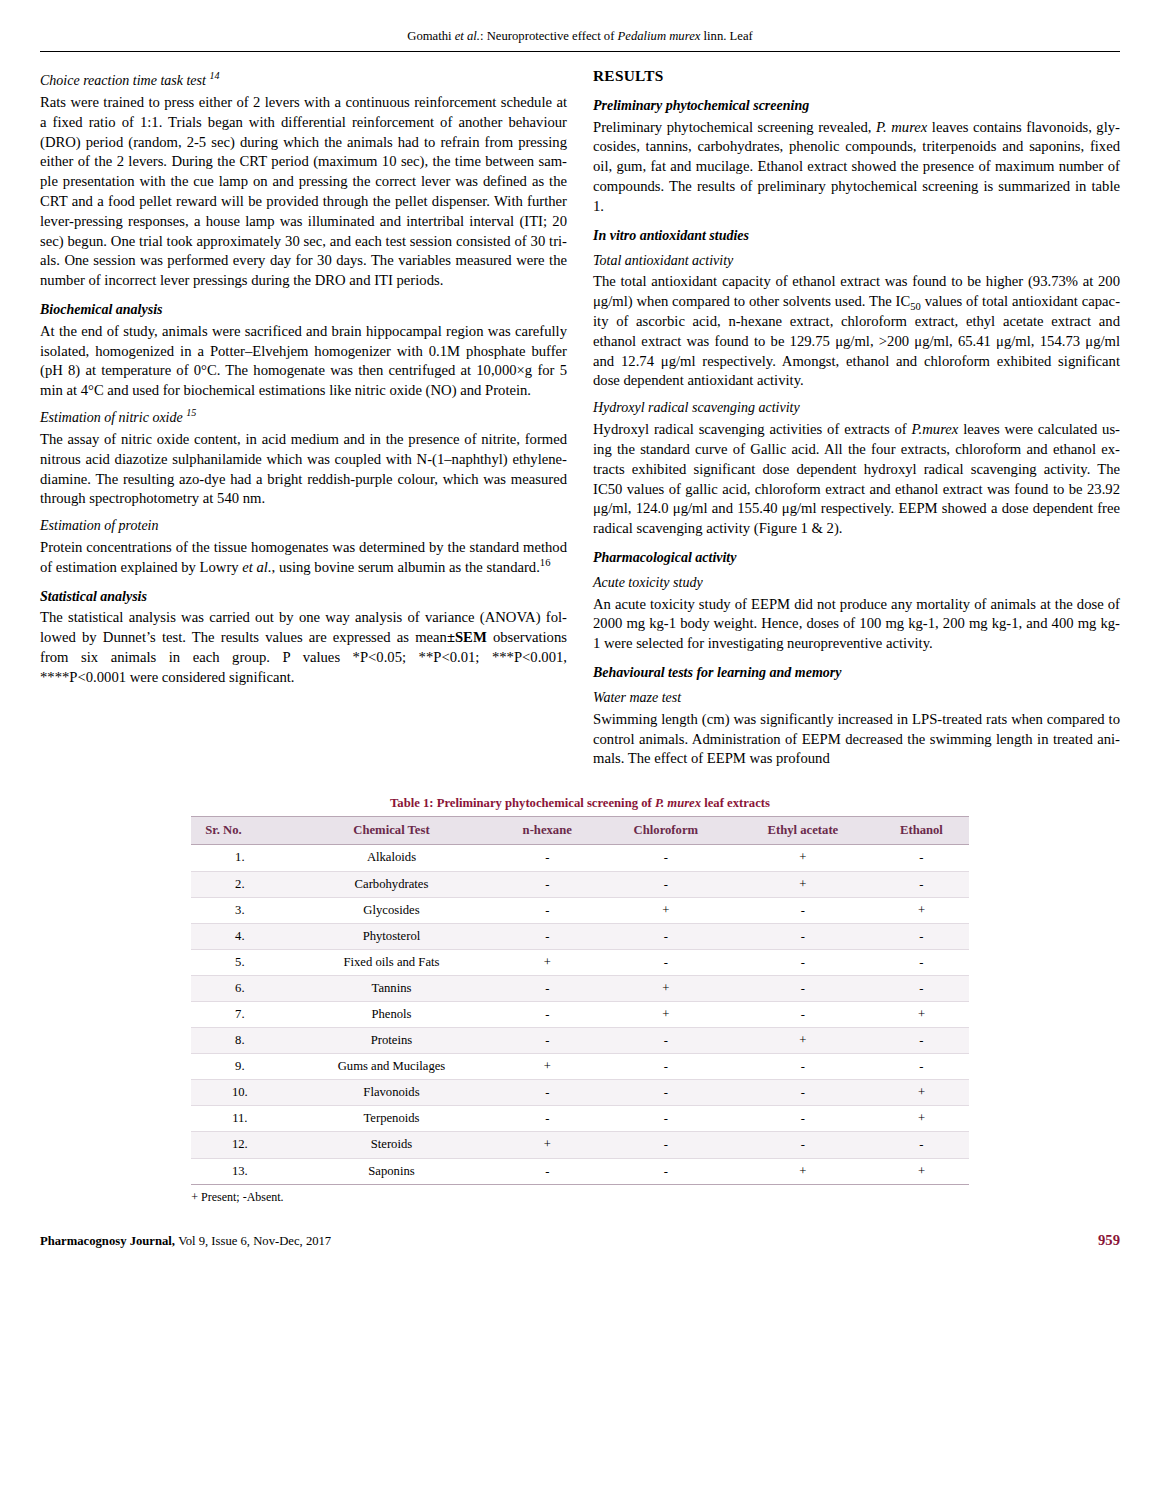Gomathi et al.: Neuroprotective effect of Pedalium murex linn. Leaf
Choice reaction time task test 14
Rats were trained to press either of 2 levers with a continuous reinforcement schedule at a fixed ratio of 1:1. Trials began with differential reinforcement of another behaviour (DRO) period (random, 2-5 sec) during which the animals had to refrain from pressing either of the 2 levers. During the CRT period (maximum 10 sec), the time between sample presentation with the cue lamp on and pressing the correct lever was defined as the CRT and a food pellet reward will be provided through the pellet dispenser. With further lever-pressing responses, a house lamp was illuminated and intertribal interval (ITI; 20 sec) begun. One trial took approximately 30 sec, and each test session consisted of 30 trials. One session was performed every day for 30 days. The variables measured were the number of incorrect lever pressings during the DRO and ITI periods.
Biochemical analysis
At the end of study, animals were sacrificed and brain hippocampal region was carefully isolated, homogenized in a Potter–Elvehjem homogenizer with 0.1M phosphate buffer (pH 8) at temperature of 0°C. The homogenate was then centrifuged at 10,000×g for 5 min at 4°C and used for biochemical estimations like nitric oxide (NO) and Protein.
Estimation of nitric oxide 15
The assay of nitric oxide content, in acid medium and in the presence of nitrite, formed nitrous acid diazotize sulphanilamide which was coupled with N-(1–naphthyl) ethylenediamine. The resulting azo-dye had a bright reddish-purple colour, which was measured through spectrophotometry at 540 nm.
Estimation of protein
Protein concentrations of the tissue homogenates was determined by the standard method of estimation explained by Lowry et al., using bovine serum albumin as the standard.16
Statistical analysis
The statistical analysis was carried out by one way analysis of variance (ANOVA) followed by Dunnet’s test. The results values are expressed as mean±SEM observations from six animals in each group. P values *P<0.05; **P<0.01; ***P<0.001, ****P<0.0001 were considered significant.
RESULTS
Preliminary phytochemical screening
Preliminary phytochemical screening revealed, P. murex leaves contains flavonoids, glycosides, tannins, carbohydrates, phenolic compounds, triterpenoids and saponins, fixed oil, gum, fat and mucilage. Ethanol extract showed the presence of maximum number of compounds. The results of preliminary phytochemical screening is summarized in table 1.
In vitro antioxidant studies
Total antioxidant activity
The total antioxidant capacity of ethanol extract was found to be higher (93.73% at 200 μg/ml) when compared to other solvents used. The IC50 values of total antioxidant capacity of ascorbic acid, n-hexane extract, chloroform extract, ethyl acetate extract and ethanol extract was found to be 129.75 μg/ml, >200 μg/ml, 65.41 μg/ml, 154.73 μg/ml and 12.74 μg/ml respectively. Amongst, ethanol and chloroform exhibited significant dose dependent antioxidant activity.
Hydroxyl radical scavenging activity
Hydroxyl radical scavenging activities of extracts of P.murex leaves were calculated using the standard curve of Gallic acid. All the four extracts, chloroform and ethanol extracts exhibited significant dose dependent hydroxyl radical scavenging activity. The IC50 values of gallic acid, chloroform extract and ethanol extract was found to be 23.92 μg/ml, 124.0 μg/ml and 155.40 μg/ml respectively. EEPM showed a dose dependent free radical scavenging activity (Figure 1 & 2).
Pharmacological activity
Acute toxicity study
An acute toxicity study of EEPM did not produce any mortality of animals at the dose of 2000 mg kg-1 body weight. Hence, doses of 100 mg kg-1, 200 mg kg-1, and 400 mg kg-1 were selected for investigating neuropreventive activity.
Behavioural tests for learning and memory
Water maze test
Swimming length (cm) was significantly increased in LPS-treated rats when compared to control animals. Administration of EEPM decreased the swimming length in treated animals. The effect of EEPM was profound
Table 1: Preliminary phytochemical screening of P. murex leaf extracts
| Sr. No. | Chemical Test | n-hexane | Chloroform | Ethyl acetate | Ethanol |
| --- | --- | --- | --- | --- | --- |
| 1. | Alkaloids | - | - | + | - |
| 2. | Carbohydrates | - | - | + | - |
| 3. | Glycosides | - | + | - | + |
| 4. | Phytosterol | - | - | - | - |
| 5. | Fixed oils and Fats | + | - | - | - |
| 6. | Tannins | - | + | - | - |
| 7. | Phenols | - | + | - | + |
| 8. | Proteins | - | - | + | - |
| 9. | Gums and Mucilages | + | - | - | - |
| 10. | Flavonoids | - | - | - | + |
| 11. | Terpenoids | - | - | - | + |
| 12. | Steroids | + | - | - | - |
| 13. | Saponins | - | - | + | + |
+ Present; -Absent.
Pharmacognosy Journal, Vol 9, Issue 6, Nov-Dec, 2017
959